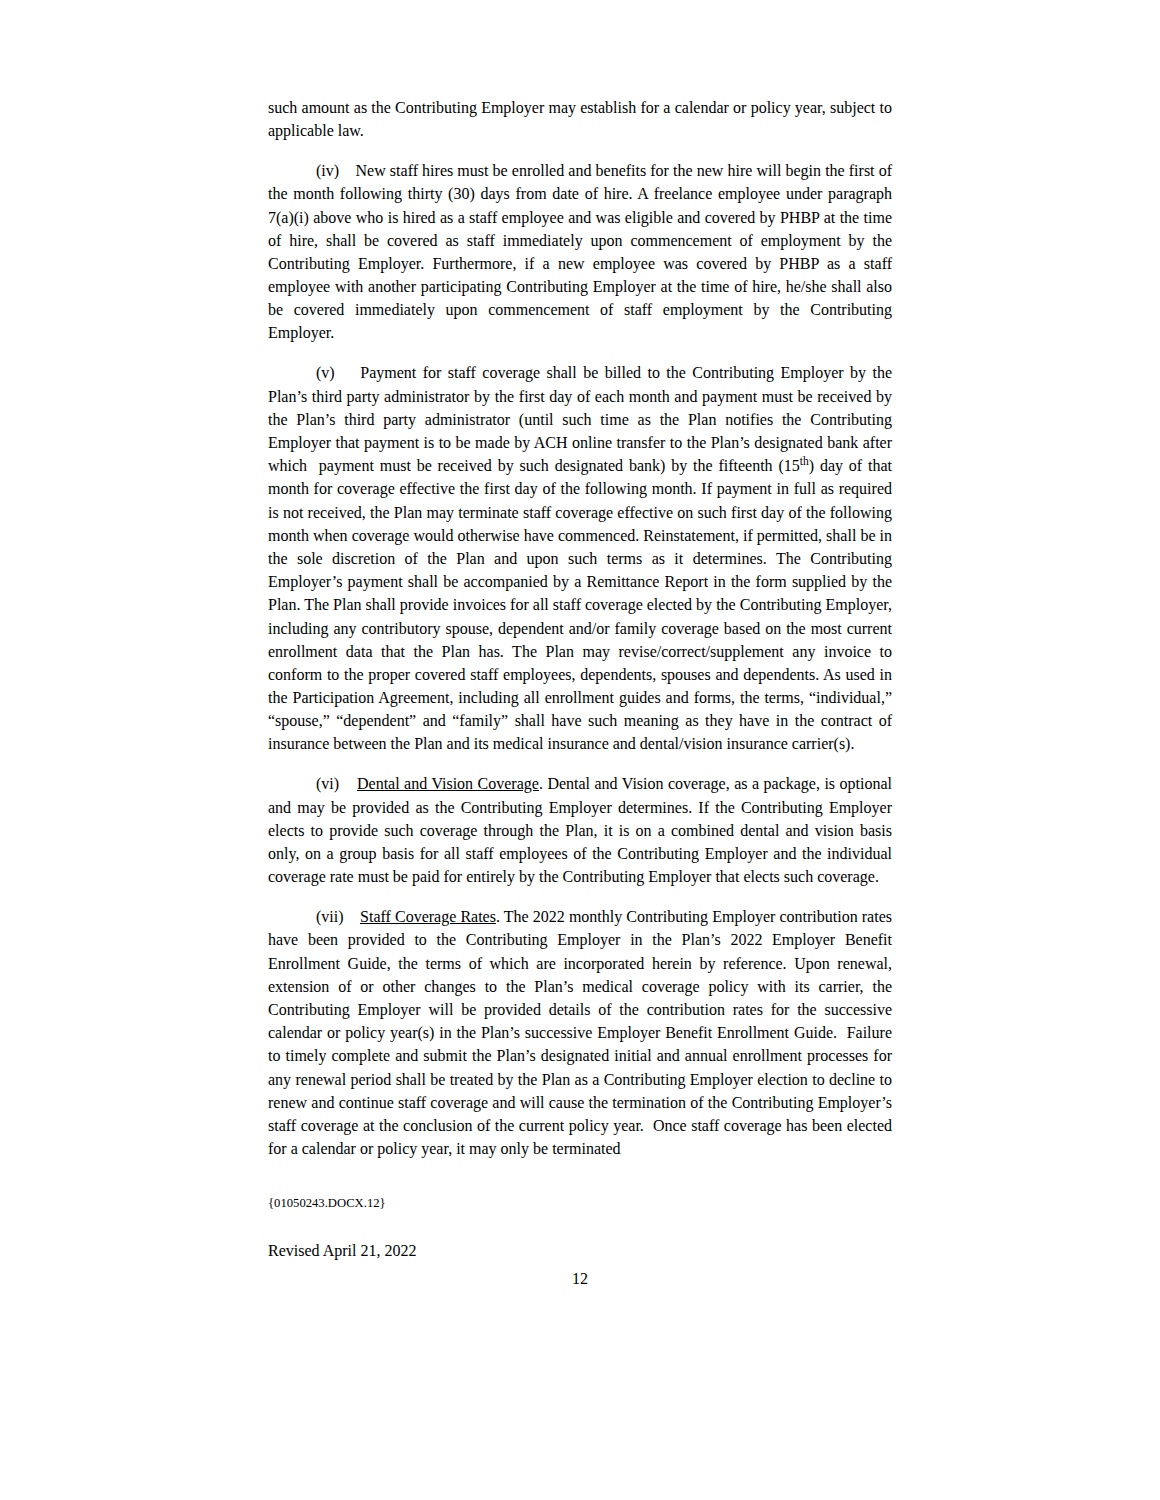such amount as the Contributing Employer may establish for a calendar or policy year, subject to applicable law.
(iv) New staff hires must be enrolled and benefits for the new hire will begin the first of the month following thirty (30) days from date of hire. A freelance employee under paragraph 7(a)(i) above who is hired as a staff employee and was eligible and covered by PHBP at the time of hire, shall be covered as staff immediately upon commencement of employment by the Contributing Employer. Furthermore, if a new employee was covered by PHBP as a staff employee with another participating Contributing Employer at the time of hire, he/she shall also be covered immediately upon commencement of staff employment by the Contributing Employer.
(v) Payment for staff coverage shall be billed to the Contributing Employer by the Plan’s third party administrator by the first day of each month and payment must be received by the Plan’s third party administrator (until such time as the Plan notifies the Contributing Employer that payment is to be made by ACH online transfer to the Plan’s designated bank after which payment must be received by such designated bank) by the fifteenth (15th) day of that month for coverage effective the first day of the following month. If payment in full as required is not received, the Plan may terminate staff coverage effective on such first day of the following month when coverage would otherwise have commenced. Reinstatement, if permitted, shall be in the sole discretion of the Plan and upon such terms as it determines. The Contributing Employer’s payment shall be accompanied by a Remittance Report in the form supplied by the Plan. The Plan shall provide invoices for all staff coverage elected by the Contributing Employer, including any contributory spouse, dependent and/or family coverage based on the most current enrollment data that the Plan has. The Plan may revise/correct/supplement any invoice to conform to the proper covered staff employees, dependents, spouses and dependents. As used in the Participation Agreement, including all enrollment guides and forms, the terms, “individual,” “spouse,” “dependent” and “family” shall have such meaning as they have in the contract of insurance between the Plan and its medical insurance and dental/vision insurance carrier(s).
(vi) Dental and Vision Coverage. Dental and Vision coverage, as a package, is optional and may be provided as the Contributing Employer determines. If the Contributing Employer elects to provide such coverage through the Plan, it is on a combined dental and vision basis only, on a group basis for all staff employees of the Contributing Employer and the individual coverage rate must be paid for entirely by the Contributing Employer that elects such coverage.
(vii) Staff Coverage Rates. The 2022 monthly Contributing Employer contribution rates have been provided to the Contributing Employer in the Plan’s 2022 Employer Benefit Enrollment Guide, the terms of which are incorporated herein by reference. Upon renewal, extension of or other changes to the Plan’s medical coverage policy with its carrier, the Contributing Employer will be provided details of the contribution rates for the successive calendar or policy year(s) in the Plan’s successive Employer Benefit Enrollment Guide. Failure to timely complete and submit the Plan’s designated initial and annual enrollment processes for any renewal period shall be treated by the Plan as a Contributing Employer election to decline to renew and continue staff coverage and will cause the termination of the Contributing Employer’s staff coverage at the conclusion of the current policy year. Once staff coverage has been elected for a calendar or policy year, it may only be terminated
{01050243.DOCX.12}
Revised April 21, 2022
12